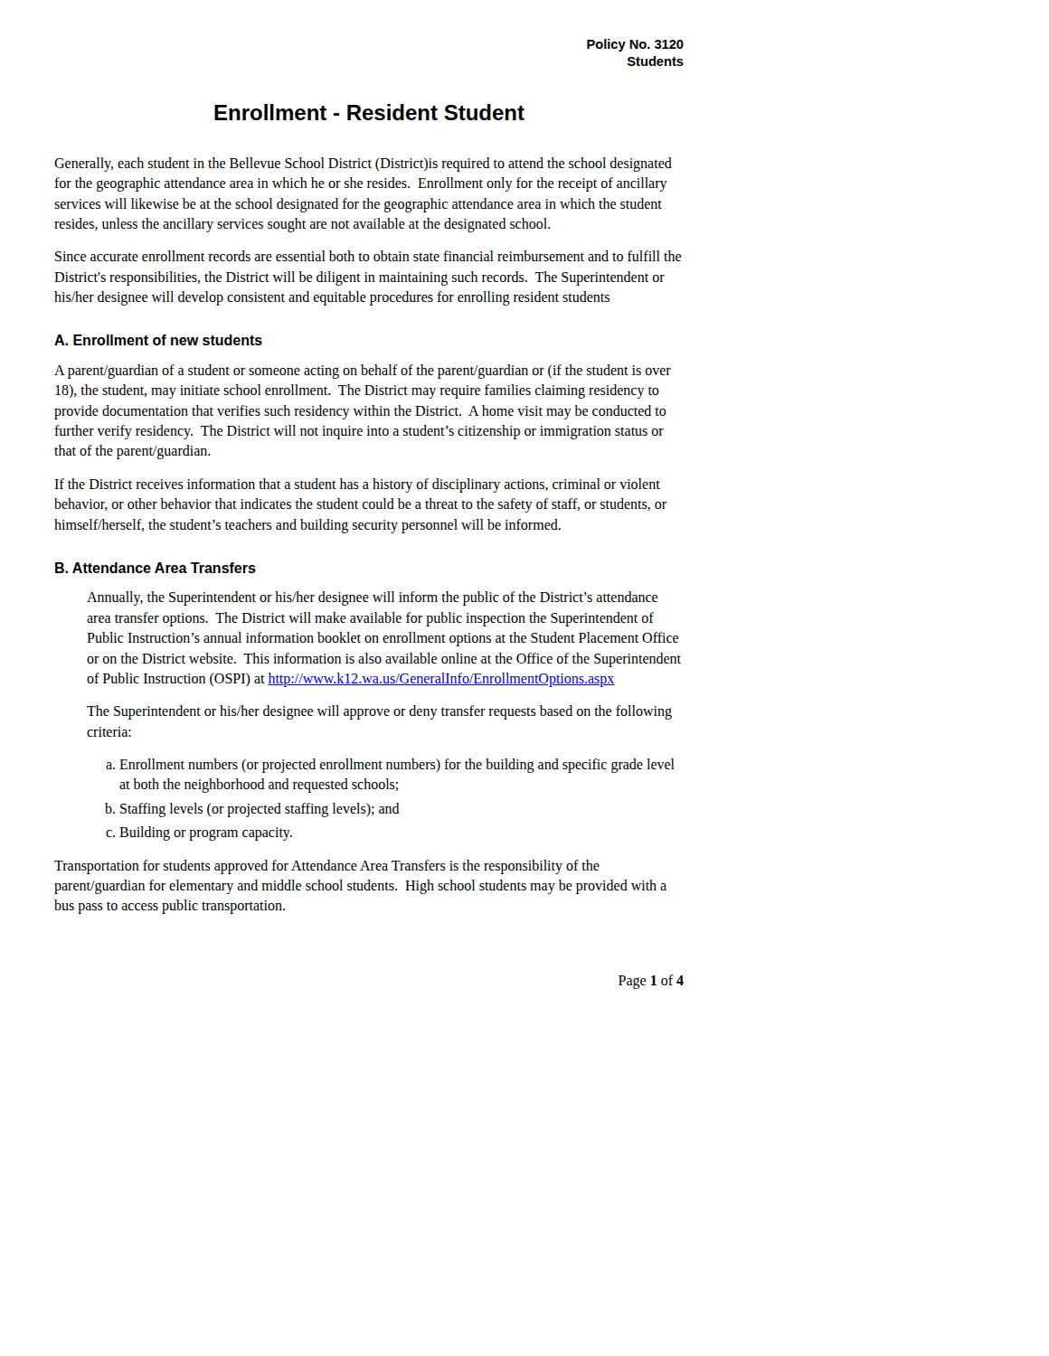Policy No. 3120
Students
Enrollment - Resident Student
Generally, each student in the Bellevue School District (District)is required to attend the school designated for the geographic attendance area in which he or she resides. Enrollment only for the receipt of ancillary services will likewise be at the school designated for the geographic attendance area in which the student resides, unless the ancillary services sought are not available at the designated school.
Since accurate enrollment records are essential both to obtain state financial reimbursement and to fulfill the District's responsibilities, the District will be diligent in maintaining such records. The Superintendent or his/her designee will develop consistent and equitable procedures for enrolling resident students
A. Enrollment of new students
A parent/guardian of a student or someone acting on behalf of the parent/guardian or (if the student is over 18), the student, may initiate school enrollment. The District may require families claiming residency to provide documentation that verifies such residency within the District. A home visit may be conducted to further verify residency. The District will not inquire into a student’s citizenship or immigration status or that of the parent/guardian.
If the District receives information that a student has a history of disciplinary actions, criminal or violent behavior, or other behavior that indicates the student could be a threat to the safety of staff, or students, or himself/herself, the student’s teachers and building security personnel will be informed.
B. Attendance Area Transfers
Annually, the Superintendent or his/her designee will inform the public of the District’s attendance area transfer options. The District will make available for public inspection the Superintendent of Public Instruction’s annual information booklet on enrollment options at the Student Placement Office or on the District website. This information is also available online at the Office of the Superintendent of Public Instruction (OSPI) at http://www.k12.wa.us/GeneralInfo/EnrollmentOptions.aspx
The Superintendent or his/her designee will approve or deny transfer requests based on the following criteria:
Enrollment numbers (or projected enrollment numbers) for the building and specific grade level at both the neighborhood and requested schools;
Staffing levels (or projected staffing levels); and
Building or program capacity.
Transportation for students approved for Attendance Area Transfers is the responsibility of the parent/guardian for elementary and middle school students. High school students may be provided with a bus pass to access public transportation.
Page 1 of 4